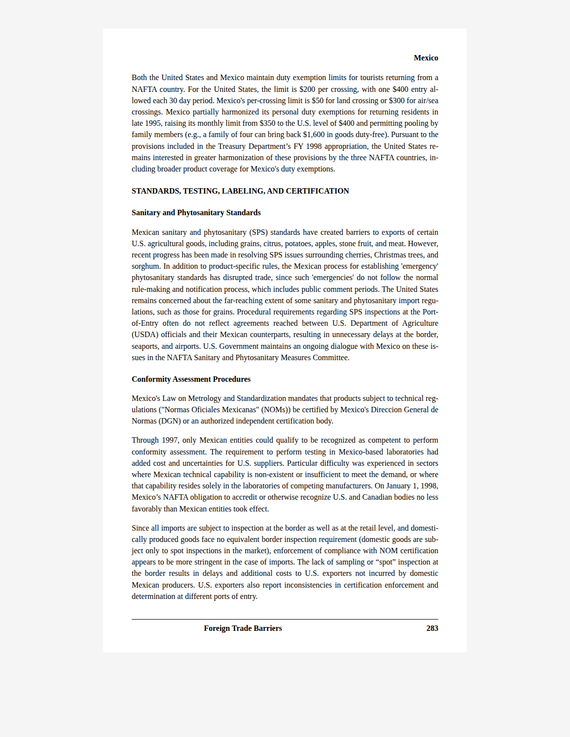Mexico
Both the United States and Mexico maintain duty exemption limits for tourists returning from a NAFTA country. For the United States, the limit is $200 per crossing, with one $400 entry allowed each 30 day period. Mexico's per-crossing limit is $50 for land crossing or $300 for air/sea crossings. Mexico partially harmonized its personal duty exemptions for returning residents in late 1995, raising its monthly limit from $350 to the U.S. level of $400 and permitting pooling by family members (e.g., a family of four can bring back $1,600 in goods duty-free). Pursuant to the provisions included in the Treasury Department’s FY 1998 appropriation, the United States remains interested in greater harmonization of these provisions by the three NAFTA countries, including broader product coverage for Mexico's duty exemptions.
Standards, Testing, Labeling, and Certification
Sanitary and Phytosanitary Standards
Mexican sanitary and phytosanitary (SPS) standards have created barriers to exports of certain U.S. agricultural goods, including grains, citrus, potatoes, apples, stone fruit, and meat. However, recent progress has been made in resolving SPS issues surrounding cherries, Christmas trees, and sorghum. In addition to product-specific rules, the Mexican process for establishing 'emergency' phytosanitary standards has disrupted trade, since such 'emergencies' do not follow the normal rule-making and notification process, which includes public comment periods. The United States remains concerned about the far-reaching extent of some sanitary and phytosanitary import regulations, such as those for grains. Procedural requirements regarding SPS inspections at the Port-of-Entry often do not reflect agreements reached between U.S. Department of Agriculture (USDA) officials and their Mexican counterparts, resulting in unnecessary delays at the border, seaports, and airports. U.S. Government maintains an ongoing dialogue with Mexico on these issues in the NAFTA Sanitary and Phytosanitary Measures Committee.
Conformity Assessment Procedures
Mexico's Law on Metrology and Standardization mandates that products subject to technical regulations ("Normas Oficiales Mexicanas" (NOMs)) be certified by Mexico's Direccion General de Normas (DGN) or an authorized independent certification body.
Through 1997, only Mexican entities could qualify to be recognized as competent to perform conformity assessment. The requirement to perform testing in Mexico-based laboratories had added cost and uncertainties for U.S. suppliers. Particular difficulty was experienced in sectors where Mexican technical capability is non-existent or insufficient to meet the demand, or where that capability resides solely in the laboratories of competing manufacturers. On January 1, 1998, Mexico’s NAFTA obligation to accredit or otherwise recognize U.S. and Canadian bodies no less favorably than Mexican entities took effect.
Since all imports are subject to inspection at the border as well as at the retail level, and domestically produced goods face no equivalent border inspection requirement (domestic goods are subject only to spot inspections in the market), enforcement of compliance with NOM certification appears to be more stringent in the case of imports. The lack of sampling or “spot” inspection at the border results in delays and additional costs to U.S. exporters not incurred by domestic Mexican producers. U.S. exporters also report inconsistencies in certification enforcement and determination at different ports of entry.
Foreign Trade Barriers 283